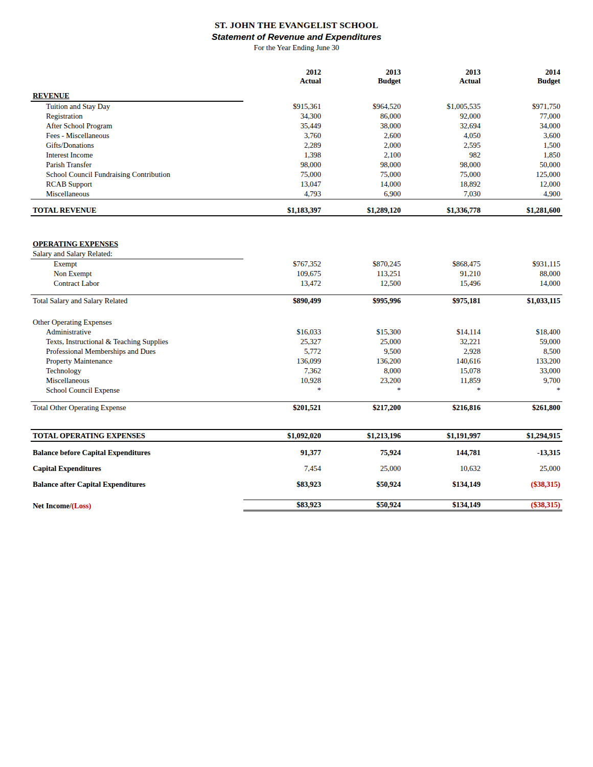ST. JOHN THE EVANGELIST SCHOOL
Statement of Revenue and Expenditures
For the Year Ending June 30
| | 2012 Actual | 2013 Budget | 2013 Actual | 2014 Budget |
| --- | --- | --- | --- | --- |
| REVENUE | | | | |
| Tuition and Stay Day | $915,361 | $964,520 | $1,005,535 | $971,750 |
| Registration | 34,300 | 86,000 | 92,000 | 77,000 |
| After School Program | 35,449 | 38,000 | 32,694 | 34,000 |
| Fees - Miscellaneous | 3,760 | 2,600 | 4,050 | 3,600 |
| Gifts/Donations | 2,289 | 2,000 | 2,595 | 1,500 |
| Interest Income | 1,398 | 2,100 | 982 | 1,850 |
| Parish Transfer | 98,000 | 98,000 | 98,000 | 50,000 |
| School Council Fundraising Contribution | 75,000 | 75,000 | 75,000 | 125,000 |
| RCAB Support | 13,047 | 14,000 | 18,892 | 12,000 |
| Miscellaneous | 4,793 | 6,900 | 7,030 | 4,900 |
| TOTAL REVENUE | $1,183,397 | $1,289,120 | $1,336,778 | $1,281,600 |
| OPERATING EXPENSES | | | | |
| Salary and Salary Related: | | | | |
| Exempt | $767,352 | $870,245 | $868,475 | $931,115 |
| Non Exempt | 109,675 | 113,251 | 91,210 | 88,000 |
| Contract Labor | 13,472 | 12,500 | 15,496 | 14,000 |
| Total Salary and Salary Related | $890,499 | $995,996 | $975,181 | $1,033,115 |
| Other Operating Expenses | | | | |
| Administrative | $16,033 | $15,300 | $14,114 | $18,400 |
| Texts, Instructional & Teaching Supplies | 25,327 | 25,000 | 32,221 | 59,000 |
| Professional Memberships and Dues | 5,772 | 9,500 | 2,928 | 8,500 |
| Property Maintenance | 136,099 | 136,200 | 140,616 | 133,200 |
| Technology | 7,362 | 8,000 | 15,078 | 33,000 |
| Miscellaneous | 10,928 | 23,200 | 11,859 | 9,700 |
| School Council Expense | * | * | * | * |
| Total Other Operating Expense | $201,521 | $217,200 | $216,816 | $261,800 |
| TOTAL OPERATING EXPENSES | $1,092,020 | $1,213,196 | $1,191,997 | $1,294,915 |
| Balance before Capital Expenditures | 91,377 | 75,924 | 144,781 | -13,315 |
| Capital Expenditures | 7,454 | 25,000 | 10,632 | 25,000 |
| Balance after Capital Expenditures | $83,923 | $50,924 | $134,149 | ($38,315) |
| Net Income/ (Loss) | $83,923 | $50,924 | $134,149 | ($38,315) |